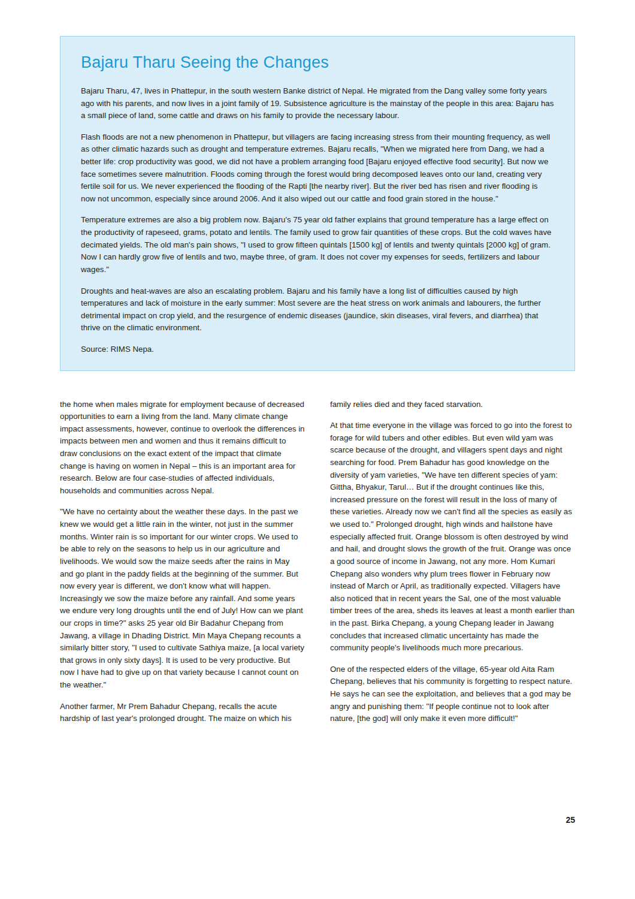Bajaru Tharu Seeing the Changes
Bajaru Tharu, 47, lives in Phattepur, in the south western Banke district of Nepal. He migrated from the Dang valley some forty years ago with his parents, and now lives in a joint family of 19. Subsistence agriculture is the mainstay of the people in this area: Bajaru has a small piece of land, some cattle and draws on his family to provide the necessary labour.
Flash floods are not a new phenomenon in Phattepur, but villagers are facing increasing stress from their mounting frequency, as well as other climatic hazards such as drought and temperature extremes. Bajaru recalls, "When we migrated here from Dang, we had a better life: crop productivity was good, we did not have a problem arranging food [Bajaru enjoyed effective food security]. But now we face sometimes severe malnutrition. Floods coming through the forest would bring decomposed leaves onto our land, creating very fertile soil for us. We never experienced the flooding of the Rapti [the nearby river]. But the river bed has risen and river flooding is now not uncommon, especially since around 2006. And it also wiped out our cattle and food grain stored in the house."
Temperature extremes are also a big problem now. Bajaru's 75 year old father explains that ground temperature has a large effect on the productivity of rapeseed, grams, potato and lentils. The family used to grow fair quantities of these crops. But the cold waves have decimated yields. The old man's pain shows, "I used to grow fifteen quintals [1500 kg] of lentils and twenty quintals [2000 kg] of gram. Now I can hardly grow five of lentils and two, maybe three, of gram. It does not cover my expenses for seeds, fertilizers and labour wages."
Droughts and heat-waves are also an escalating problem. Bajaru and his family have a long list of difficulties caused by high temperatures and lack of moisture in the early summer: Most severe are the heat stress on work animals and labourers, the further detrimental impact on crop yield, and the resurgence of endemic diseases (jaundice, skin diseases, viral fevers, and diarrhea) that thrive on the climatic environment.
Source: RIMS Nepa.
the home when males migrate for employment because of decreased opportunities to earn a living from the land. Many climate change impact assessments, however, continue to overlook the differences in impacts between men and women and thus it remains difficult to draw conclusions on the exact extent of the impact that climate change is having on women in Nepal – this is an important area for research. Below are four case-studies of affected individuals, households and communities across Nepal.
"We have no certainty about the weather these days. In the past we knew we would get a little rain in the winter, not just in the summer months. Winter rain is so important for our winter crops. We used to be able to rely on the seasons to help us in our agriculture and livelihoods. We would sow the maize seeds after the rains in May and go plant in the paddy fields at the beginning of the summer. But now every year is different, we don't know what will happen. Increasingly we sow the maize before any rainfall. And some years we endure very long droughts until the end of July! How can we plant our crops in time?" asks 25 year old Bir Badahur Chepang from Jawang, a village in Dhading District. Min Maya Chepang recounts a similarly bitter story, "I used to cultivate Sathiya maize, [a local variety that grows in only sixty days]. It is used to be very productive. But now I have had to give up on that variety because I cannot count on the weather."
Another farmer, Mr Prem Bahadur Chepang, recalls the acute hardship of last year's prolonged drought. The maize on which his family relies died and they faced starvation.
At that time everyone in the village was forced to go into the forest to forage for wild tubers and other edibles. But even wild yam was scarce because of the drought, and villagers spent days and night searching for food. Prem Bahadur has good knowledge on the diversity of yam varieties, "We have ten different species of yam: Gittha, Bhyakur, Tarul… But if the drought continues like this, increased pressure on the forest will result in the loss of many of these varieties. Already now we can't find all the species as easily as we used to." Prolonged drought, high winds and hailstone have especially affected fruit. Orange blossom is often destroyed by wind and hail, and drought slows the growth of the fruit. Orange was once a good source of income in Jawang, not any more. Hom Kumari Chepang also wonders why plum trees flower in February now instead of March or April, as traditionally expected. Villagers have also noticed that in recent years the Sal, one of the most valuable timber trees of the area, sheds its leaves at least a month earlier than in the past. Birka Chepang, a young Chepang leader in Jawang concludes that increased climatic uncertainty has made the community people's livelihoods much more precarious.
One of the respected elders of the village, 65-year old Aita Ram Chepang, believes that his community is forgetting to respect nature. He says he can see the exploitation, and believes that a god may be angry and punishing them: "If people continue not to look after nature, [the god] will only make it even more difficult!"
25